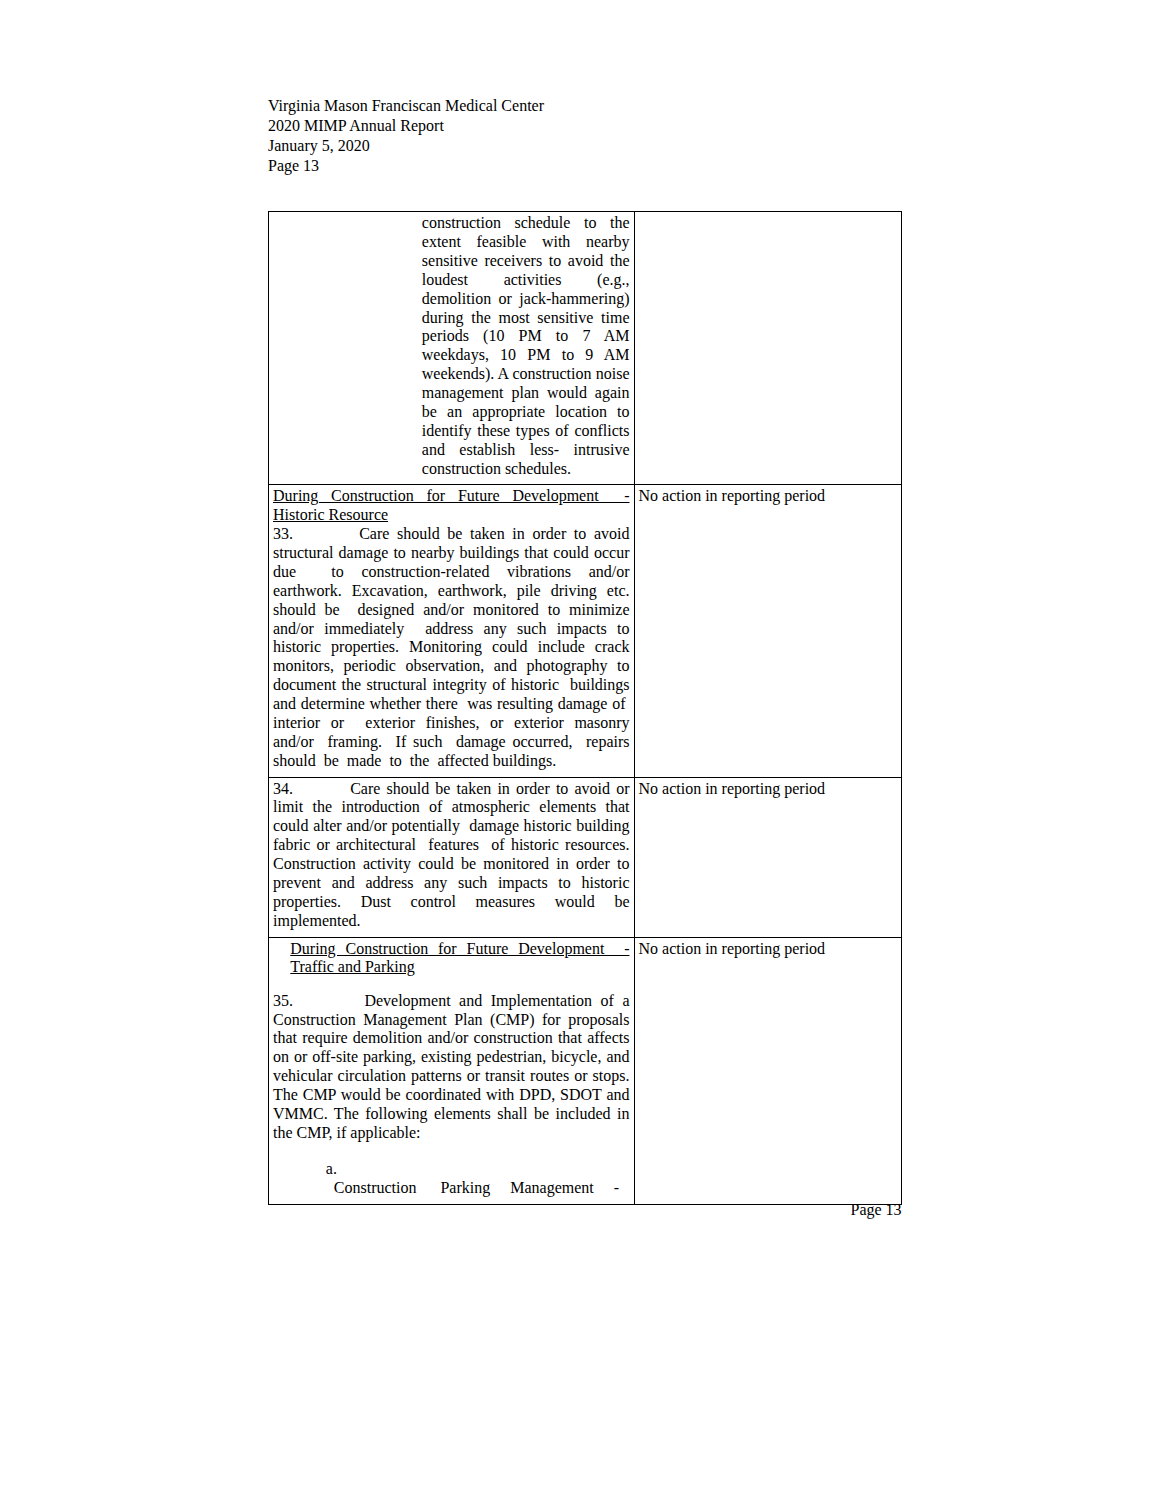Virginia Mason Franciscan Medical Center
2020 MIMP Annual Report
January 5, 2020
Page 13
| construction schedule to the extent feasible with nearby sensitive receivers to avoid the loudest activities (e.g., demolition or jack-hammering) during the most sensitive time periods (10 PM to 7 AM weekdays, 10 PM to 9 AM weekends). A construction noise management plan would again be an appropriate location to identify these types of conflicts and establish less- intrusive construction schedules. | |
| During Construction for Future Development - Historic Resource 33. Care should be taken in order to avoid structural damage to nearby buildings that could occur due to construction-related vibrations and/or earthwork. Excavation, earthwork, pile driving etc. should be designed and/or monitored to minimize and/or immediately address any such impacts to historic properties. Monitoring could include crack monitors, periodic observation, and photography to document the structural integrity of historic buildings and determine whether there was resulting damage of interior or exterior finishes, or exterior masonry and/or framing. If such damage occurred, repairs should be made to the affected buildings. | No action in reporting period |
| 34. Care should be taken in order to avoid or limit the introduction of atmospheric elements that could alter and/or potentially damage historic building fabric or architectural features of historic resources. Construction activity could be monitored in order to prevent and address any such impacts to historic properties. Dust control measures would be implemented. | No action in reporting period |
| During Construction for Future Development - Traffic and Parking 35. Development and Implementation of a Construction Management Plan (CMP) for proposals that require demolition and/or construction that affects on or off-site parking, existing pedestrian, bicycle, and vehicular circulation patterns or transit routes or stops. The CMP would be coordinated with DPD, SDOT and VMMC. The following elements shall be included in the CMP, if applicable: a. Construction Parking Management - | No action in reporting period |
Page 13